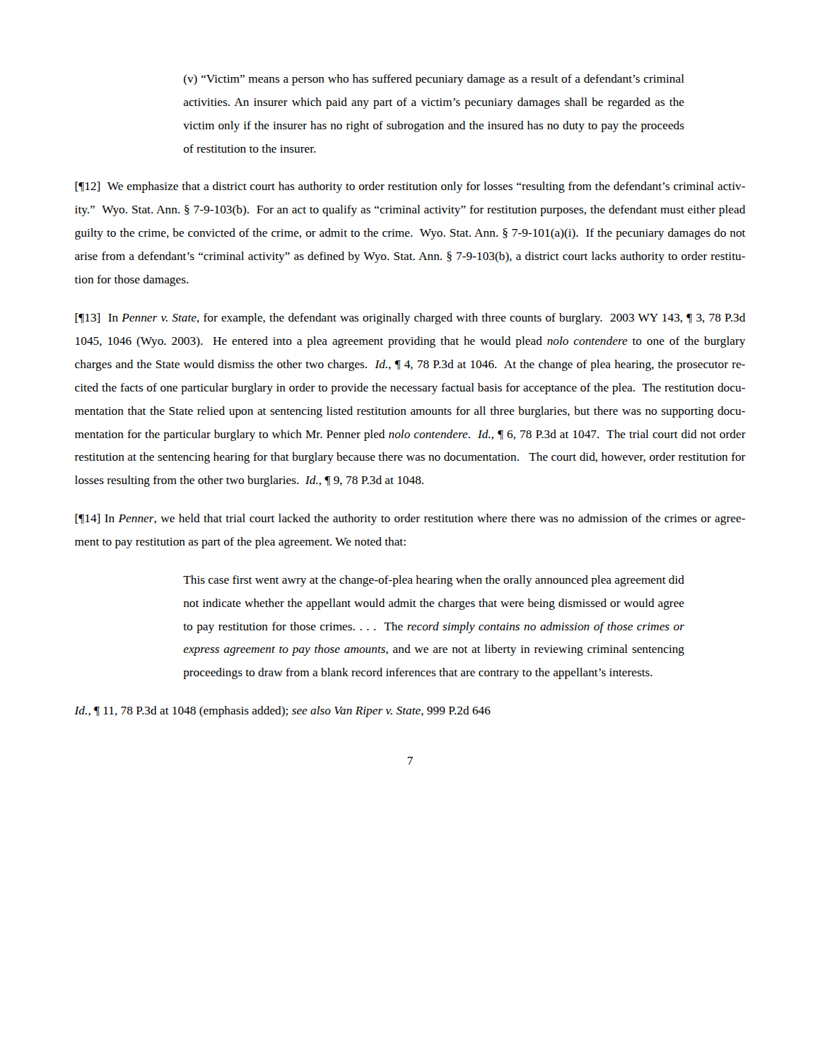(v) “Victim” means a person who has suffered pecuniary damage as a result of a defendant’s criminal activities. An insurer which paid any part of a victim’s pecuniary damages shall be regarded as the victim only if the insurer has no right of subrogation and the insured has no duty to pay the proceeds of restitution to the insurer.
[¶12] We emphasize that a district court has authority to order restitution only for losses “resulting from the defendant’s criminal activity.” Wyo. Stat. Ann. § 7-9-103(b). For an act to qualify as “criminal activity” for restitution purposes, the defendant must either plead guilty to the crime, be convicted of the crime, or admit to the crime. Wyo. Stat. Ann. § 7-9-101(a)(i). If the pecuniary damages do not arise from a defendant’s “criminal activity” as defined by Wyo. Stat. Ann. § 7-9-103(b), a district court lacks authority to order restitution for those damages.
[¶13] In Penner v. State, for example, the defendant was originally charged with three counts of burglary. 2003 WY 143, ¶ 3, 78 P.3d 1045, 1046 (Wyo. 2003). He entered into a plea agreement providing that he would plead nolo contendere to one of the burglary charges and the State would dismiss the other two charges. Id., ¶ 4, 78 P.3d at 1046. At the change of plea hearing, the prosecutor recited the facts of one particular burglary in order to provide the necessary factual basis for acceptance of the plea. The restitution documentation that the State relied upon at sentencing listed restitution amounts for all three burglaries, but there was no supporting documentation for the particular burglary to which Mr. Penner pled nolo contendere. Id., ¶ 6, 78 P.3d at 1047. The trial court did not order restitution at the sentencing hearing for that burglary because there was no documentation. The court did, however, order restitution for losses resulting from the other two burglaries. Id., ¶ 9, 78 P.3d at 1048.
[¶14] In Penner, we held that trial court lacked the authority to order restitution where there was no admission of the crimes or agreement to pay restitution as part of the plea agreement. We noted that:
This case first went awry at the change-of-plea hearing when the orally announced plea agreement did not indicate whether the appellant would admit the charges that were being dismissed or would agree to pay restitution for those crimes. . . . The record simply contains no admission of those crimes or express agreement to pay those amounts, and we are not at liberty in reviewing criminal sentencing proceedings to draw from a blank record inferences that are contrary to the appellant’s interests.
Id., ¶ 11, 78 P.3d at 1048 (emphasis added); see also Van Riper v. State, 999 P.2d 646
7